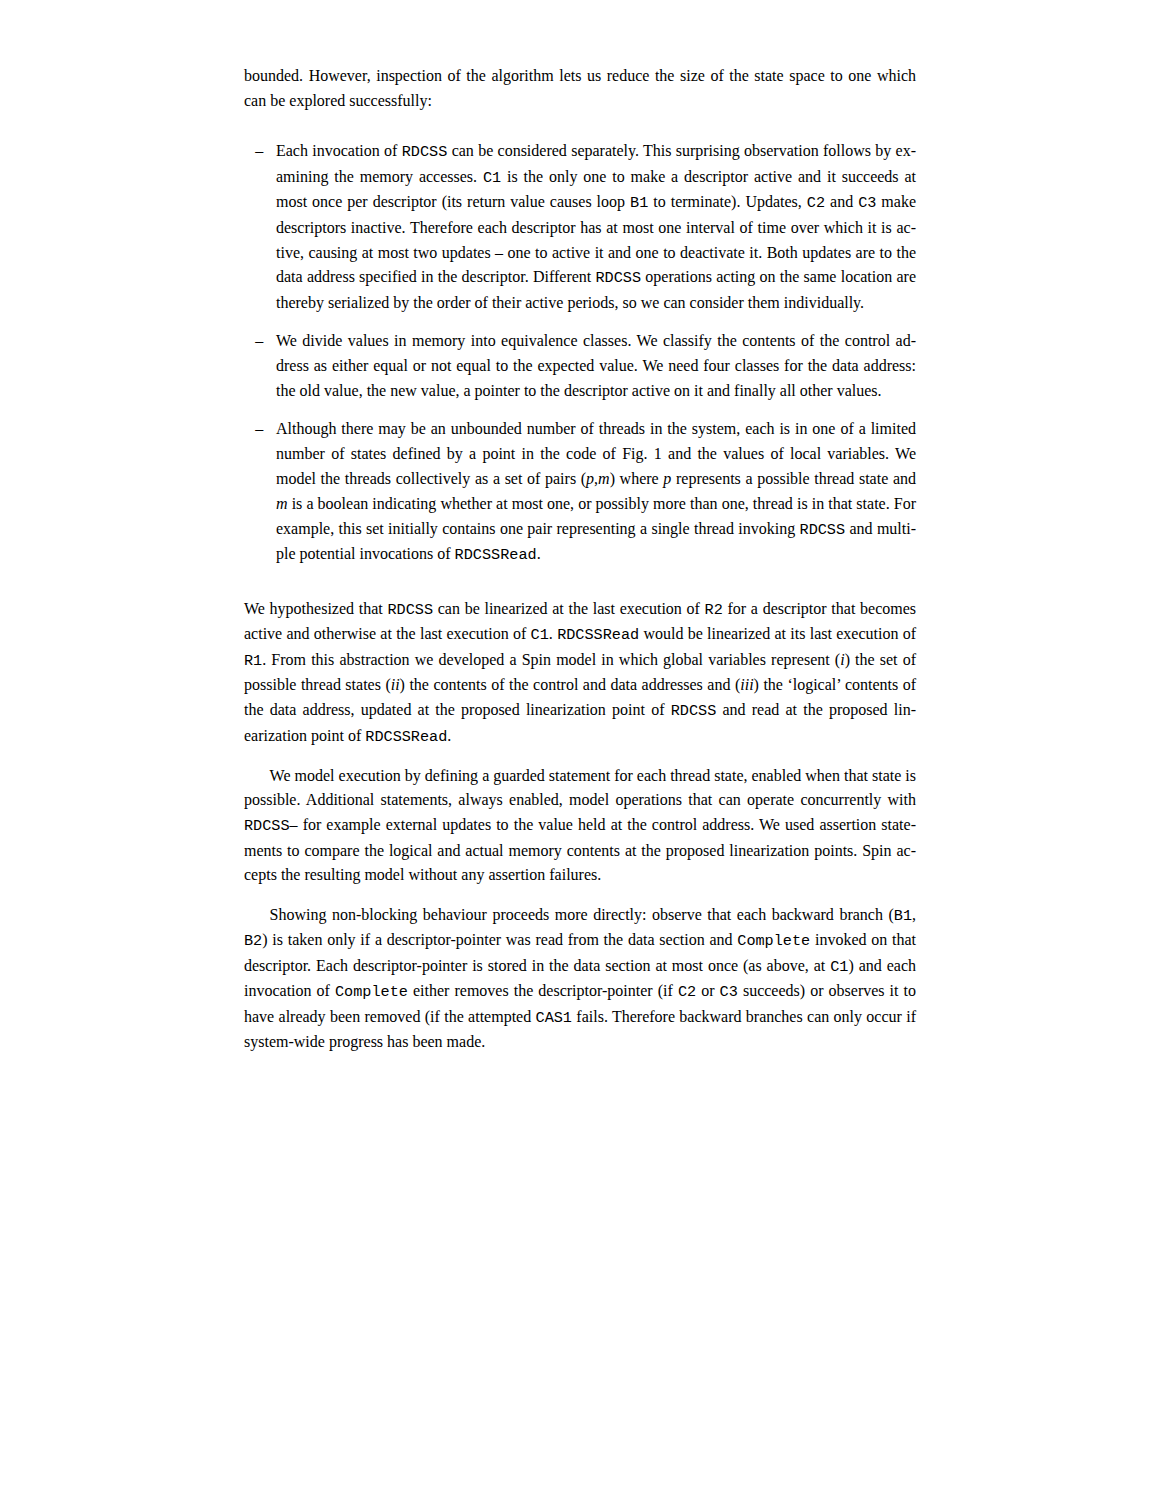bounded. However, inspection of the algorithm lets us reduce the size of the state space to one which can be explored successfully:
Each invocation of RDCSS can be considered separately. This surprising observation follows by examining the memory accesses. C1 is the only one to make a descriptor active and it succeeds at most once per descriptor (its return value causes loop B1 to terminate). Updates, C2 and C3 make descriptors inactive. Therefore each descriptor has at most one interval of time over which it is active, causing at most two updates – one to active it and one to deactivate it. Both updates are to the data address specified in the descriptor. Different RDCSS operations acting on the same location are thereby serialized by the order of their active periods, so we can consider them individually.
We divide values in memory into equivalence classes. We classify the contents of the control address as either equal or not equal to the expected value. We need four classes for the data address: the old value, the new value, a pointer to the descriptor active on it and finally all other values.
Although there may be an unbounded number of threads in the system, each is in one of a limited number of states defined by a point in the code of Fig. 1 and the values of local variables. We model the threads collectively as a set of pairs (p,m) where p represents a possible thread state and m is a boolean indicating whether at most one, or possibly more than one, thread is in that state. For example, this set initially contains one pair representing a single thread invoking RDCSS and multiple potential invocations of RDCSSRead.
We hypothesized that RDCSS can be linearized at the last execution of R2 for a descriptor that becomes active and otherwise at the last execution of C1. RDCSSRead would be linearized at its last execution of R1. From this abstraction we developed a Spin model in which global variables represent (i) the set of possible thread states (ii) the contents of the control and data addresses and (iii) the ‘logical’ contents of the data address, updated at the proposed linearization point of RDCSS and read at the proposed linearization point of RDCSSRead.
We model execution by defining a guarded statement for each thread state, enabled when that state is possible. Additional statements, always enabled, model operations that can operate concurrently with RDCSS– for example external updates to the value held at the control address. We used assertion statements to compare the logical and actual memory contents at the proposed linearization points. Spin accepts the resulting model without any assertion failures.
Showing non-blocking behaviour proceeds more directly: observe that each backward branch (B1, B2) is taken only if a descriptor-pointer was read from the data section and Complete invoked on that descriptor. Each descriptor-pointer is stored in the data section at most once (as above, at C1) and each invocation of Complete either removes the descriptor-pointer (if C2 or C3 succeeds) or observes it to have already been removed (if the attempted CAS1 fails. Therefore backward branches can only occur if system-wide progress has been made.